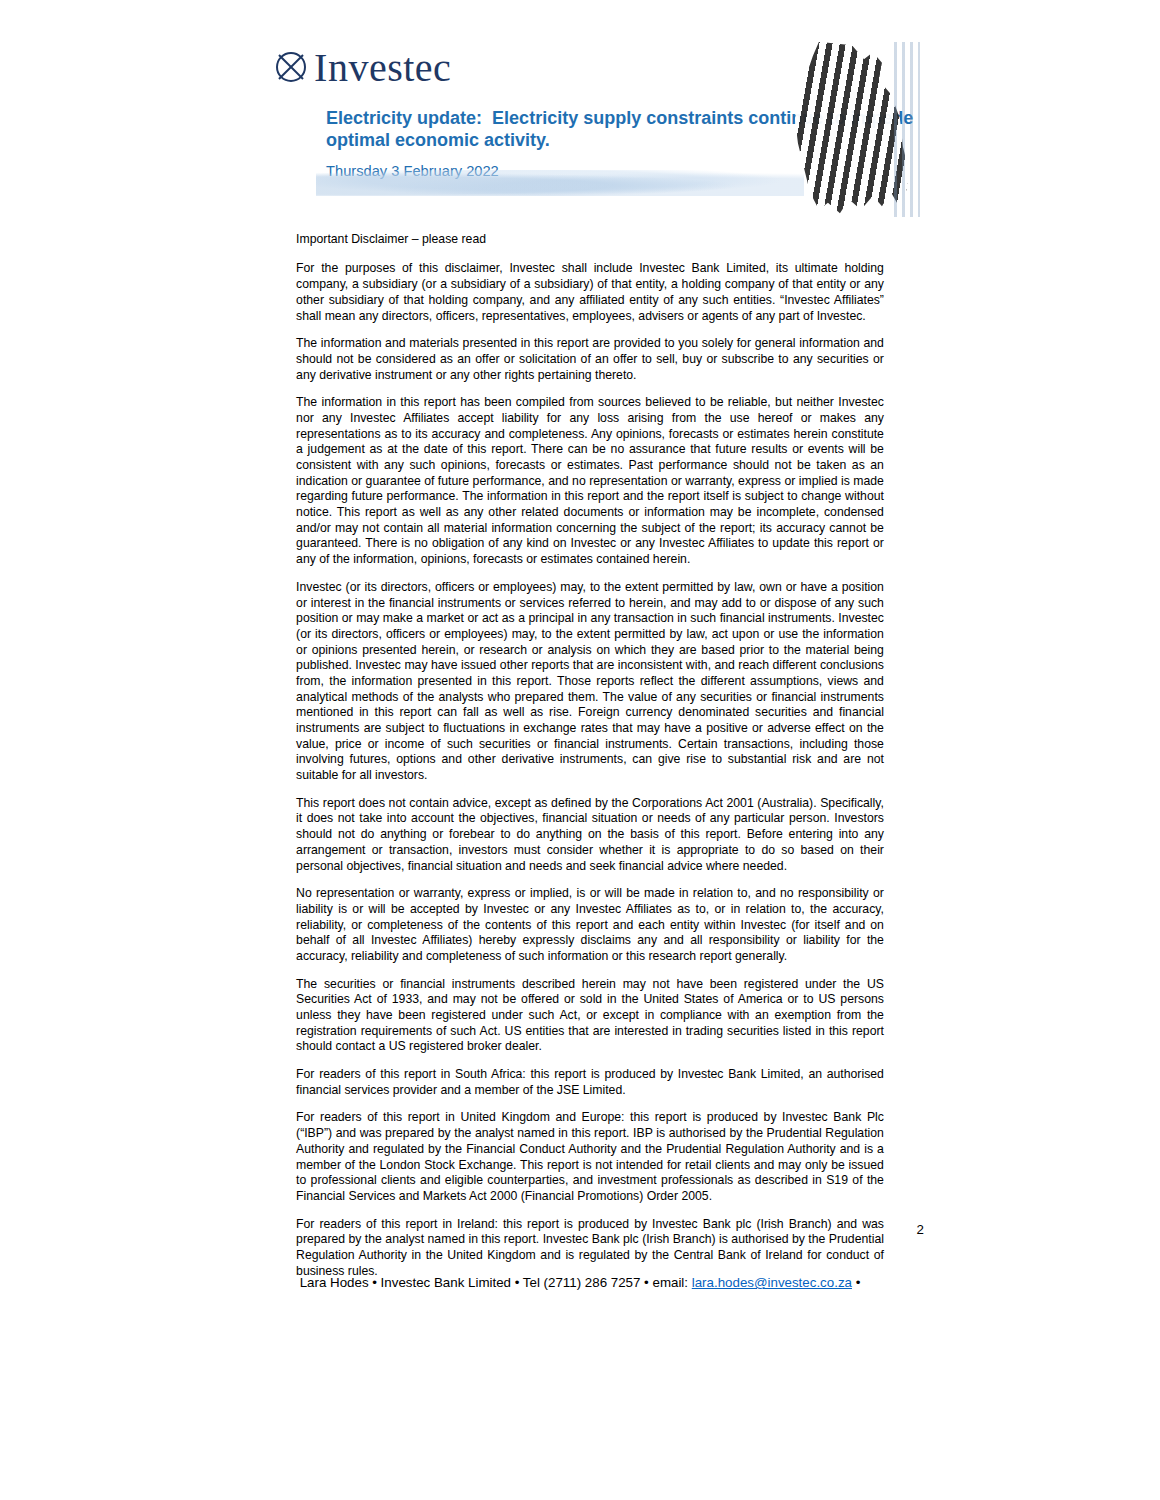Investec
Electricity update: Electricity supply constraints continue to impede optimal economic activity.
Thursday 3 February 2022
Important Disclaimer – please read
For the purposes of this disclaimer, Investec shall include Investec Bank Limited, its ultimate holding company, a subsidiary (or a subsidiary of a subsidiary) of that entity, a holding company of that entity or any other subsidiary of that holding company, and any affiliated entity of any such entities. “Investec Affiliates” shall mean any directors, officers, representatives, employees, advisers or agents of any part of Investec.
The information and materials presented in this report are provided to you solely for general information and should not be considered as an offer or solicitation of an offer to sell, buy or subscribe to any securities or any derivative instrument or any other rights pertaining thereto.
The information in this report has been compiled from sources believed to be reliable, but neither Investec nor any Investec Affiliates accept liability for any loss arising from the use hereof or makes any representations as to its accuracy and completeness. Any opinions, forecasts or estimates herein constitute a judgement as at the date of this report. There can be no assurance that future results or events will be consistent with any such opinions, forecasts or estimates. Past performance should not be taken as an indication or guarantee of future performance, and no representation or warranty, express or implied is made regarding future performance. The information in this report and the report itself is subject to change without notice. This report as well as any other related documents or information may be incomplete, condensed and/or may not contain all material information concerning the subject of the report; its accuracy cannot be guaranteed. There is no obligation of any kind on Investec or any Investec Affiliates to update this report or any of the information, opinions, forecasts or estimates contained herein.
Investec (or its directors, officers or employees) may, to the extent permitted by law, own or have a position or interest in the financial instruments or services referred to herein, and may add to or dispose of any such position or may make a market or act as a principal in any transaction in such financial instruments. Investec (or its directors, officers or employees) may, to the extent permitted by law, act upon or use the information or opinions presented herein, or research or analysis on which they are based prior to the material being published. Investec may have issued other reports that are inconsistent with, and reach different conclusions from, the information presented in this report. Those reports reflect the different assumptions, views and analytical methods of the analysts who prepared them. The value of any securities or financial instruments mentioned in this report can fall as well as rise. Foreign currency denominated securities and financial instruments are subject to fluctuations in exchange rates that may have a positive or adverse effect on the value, price or income of such securities or financial instruments. Certain transactions, including those involving futures, options and other derivative instruments, can give rise to substantial risk and are not suitable for all investors.
This report does not contain advice, except as defined by the Corporations Act 2001 (Australia). Specifically, it does not take into account the objectives, financial situation or needs of any particular person. Investors should not do anything or forebear to do anything on the basis of this report. Before entering into any arrangement or transaction, investors must consider whether it is appropriate to do so based on their personal objectives, financial situation and needs and seek financial advice where needed.
No representation or warranty, express or implied, is or will be made in relation to, and no responsibility or liability is or will be accepted by Investec or any Investec Affiliates as to, or in relation to, the accuracy, reliability, or completeness of the contents of this report and each entity within Investec (for itself and on behalf of all Investec Affiliates) hereby expressly disclaims any and all responsibility or liability for the accuracy, reliability and completeness of such information or this research report generally.
The securities or financial instruments described herein may not have been registered under the US Securities Act of 1933, and may not be offered or sold in the United States of America or to US persons unless they have been registered under such Act, or except in compliance with an exemption from the registration requirements of such Act. US entities that are interested in trading securities listed in this report should contact a US registered broker dealer.
For readers of this report in South Africa: this report is produced by Investec Bank Limited, an authorised financial services provider and a member of the JSE Limited.
For readers of this report in United Kingdom and Europe: this report is produced by Investec Bank Plc (“IBP”) and was prepared by the analyst named in this report. IBP is authorised by the Prudential Regulation Authority and regulated by the Financial Conduct Authority and the Prudential Regulation Authority and is a member of the London Stock Exchange. This report is not intended for retail clients and may only be issued to professional clients and eligible counterparties, and investment professionals as described in S19 of the Financial Services and Markets Act 2000 (Financial Promotions) Order 2005.
For readers of this report in Ireland: this report is produced by Investec Bank plc (Irish Branch) and was prepared by the analyst named in this report. Investec Bank plc (Irish Branch) is authorised by the Prudential Regulation Authority in the United Kingdom and is regulated by the Central Bank of Ireland for conduct of business rules.
2
Lara Hodes • Investec Bank Limited • Tel (2711) 286 7257 • email: lara.hodes@investec.co.za •